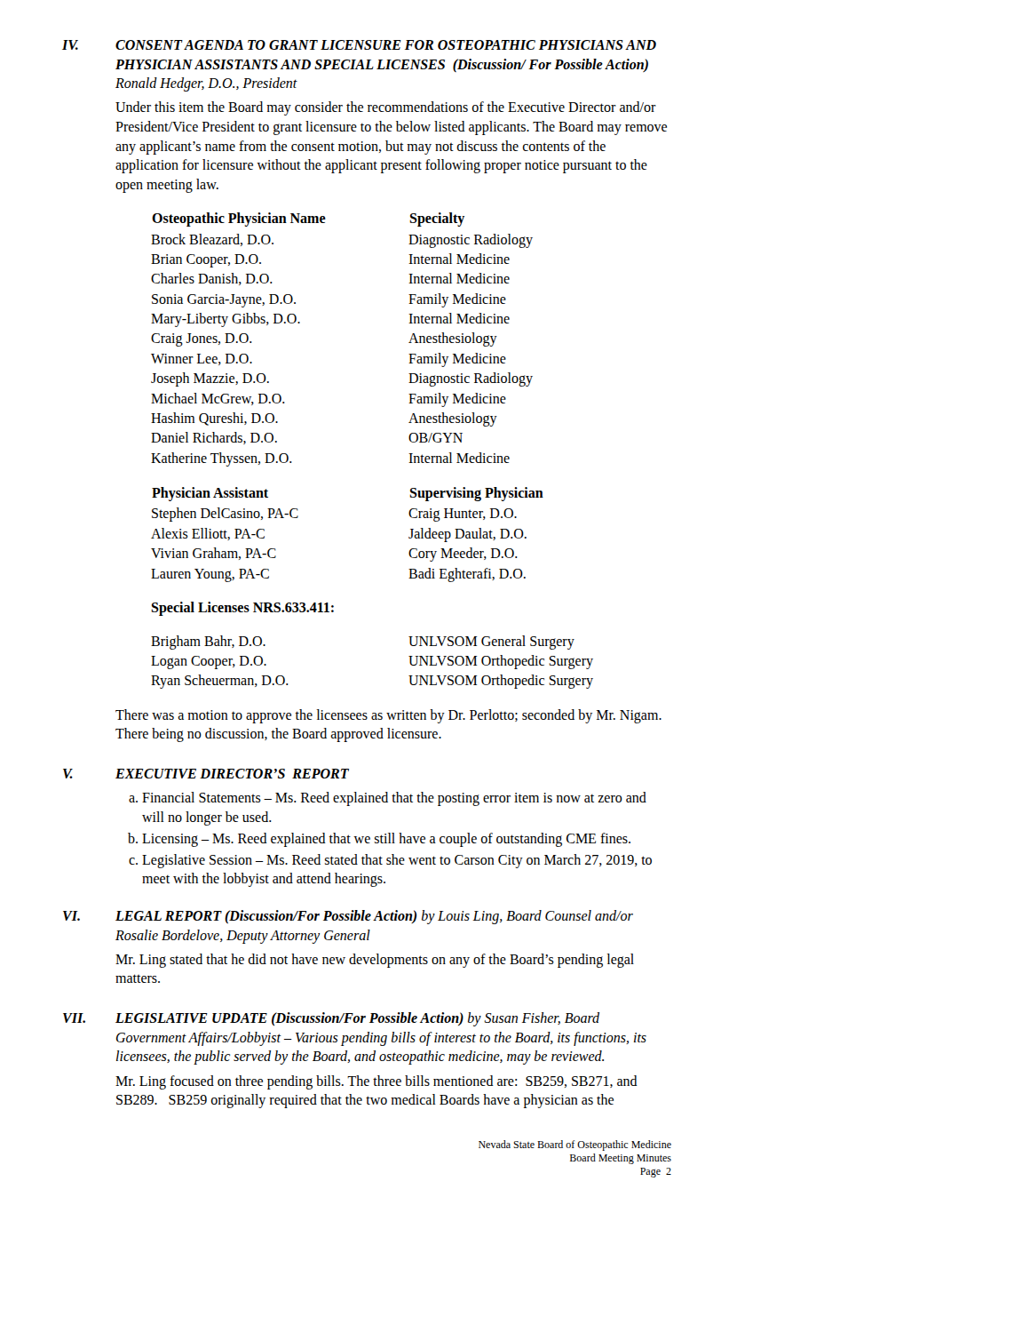IV.
CONSENT AGENDA TO GRANT LICENSURE FOR OSTEOPATHIC PHYSICIANS AND PHYSICIAN ASSISTANTS AND SPECIAL LICENSES (Discussion/ For Possible Action) Ronald Hedger, D.O., President
Under this item the Board may consider the recommendations of the Executive Director and/or President/Vice President to grant licensure to the below listed applicants. The Board may remove any applicant’s name from the consent motion, but may not discuss the contents of the application for licensure without the applicant present following proper notice pursuant to the open meeting law.
| Osteopathic Physician Name | Specialty |
| --- | --- |
| Brock Bleazard, D.O. | Diagnostic Radiology |
| Brian Cooper, D.O. | Internal Medicine |
| Charles Danish, D.O. | Internal Medicine |
| Sonia Garcia-Jayne, D.O. | Family Medicine |
| Mary-Liberty Gibbs, D.O. | Internal Medicine |
| Craig Jones, D.O. | Anesthesiology |
| Winner Lee, D.O. | Family Medicine |
| Joseph Mazzie, D.O. | Diagnostic Radiology |
| Michael McGrew, D.O. | Family Medicine |
| Hashim Qureshi, D.O. | Anesthesiology |
| Daniel Richards, D.O. | OB/GYN |
| Katherine Thyssen, D.O. | Internal Medicine |
| Physician Assistant | Supervising Physician |
| --- | --- |
| Stephen DelCasino, PA-C | Craig Hunter, D.O. |
| Alexis Elliott, PA-C | Jaldeep Daulat, D.O. |
| Vivian Graham, PA-C | Cory Meeder, D.O. |
| Lauren Young, PA-C | Badi Eghterafi, D.O. |
Special Licenses NRS.633.411:
| Brigham Bahr, D.O. | UNLVSOM General Surgery |
| Logan Cooper, D.O. | UNLVSOM Orthopedic Surgery |
| Ryan Scheuerman, D.O. | UNLVSOM Orthopedic Surgery |
There was a motion to approve the licensees as written by Dr. Perlotto; seconded by Mr. Nigam. There being no discussion, the Board approved licensure.
V.
EXECUTIVE DIRECTOR’S REPORT
Financial Statements – Ms. Reed explained that the posting error item is now at zero and will no longer be used.
Licensing – Ms. Reed explained that we still have a couple of outstanding CME fines.
Legislative Session – Ms. Reed stated that she went to Carson City on March 27, 2019, to meet with the lobbyist and attend hearings.
VI.
LEGAL REPORT (Discussion/For Possible Action) by Louis Ling, Board Counsel and/or Rosalie Bordelove, Deputy Attorney General
Mr. Ling stated that he did not have new developments on any of the Board’s pending legal matters.
VII.
LEGISLATIVE UPDATE (Discussion/For Possible Action) by Susan Fisher, Board Government Affairs/Lobbyist – Various pending bills of interest to the Board, its functions, its licensees, the public served by the Board, and osteopathic medicine, may be reviewed.
Mr. Ling focused on three pending bills. The three bills mentioned are: SB259, SB271, and SB289. SB259 originally required that the two medical Boards have a physician as the
Nevada State Board of Osteopathic Medicine
Board Meeting Minutes
Page 2